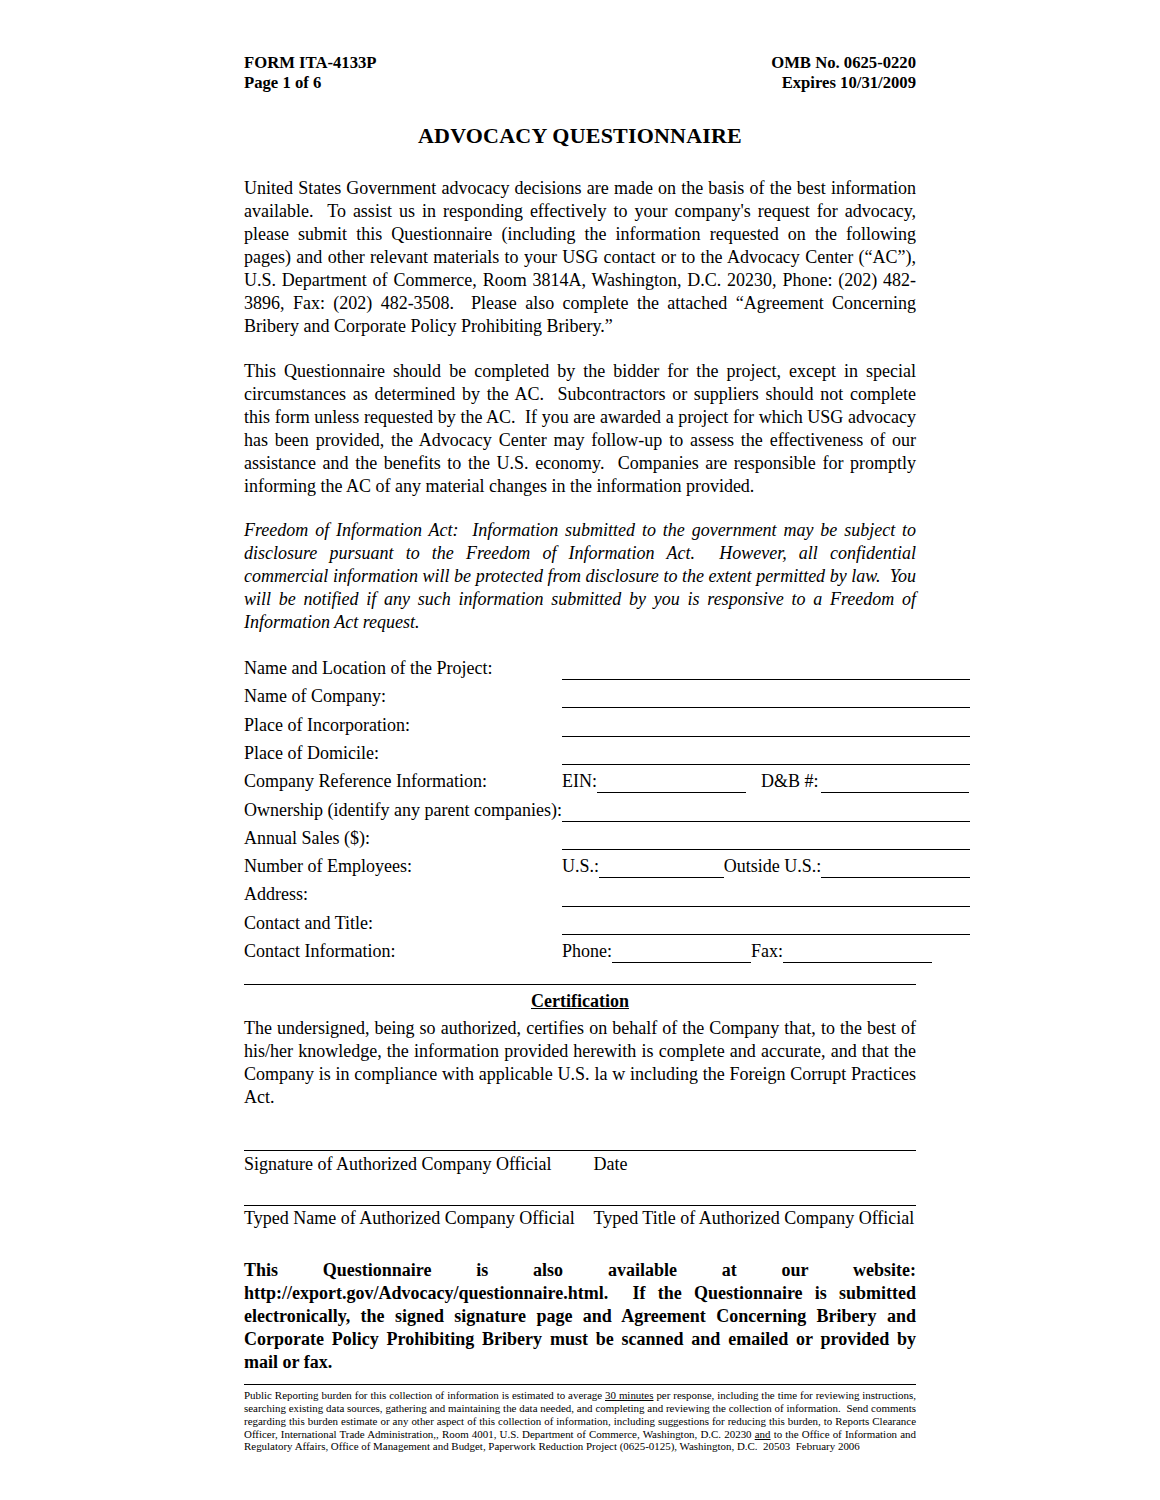| FORM ITA-4133P | OMB No. 0625-0220 |
| Page 1 of 6 | Expires 10/31/2009 |
ADVOCACY QUESTIONNAIRE
United States Government advocacy decisions are made on the basis of the best information available. To assist us in responding effectively to your company's request for advocacy, please submit this Questionnaire (including the information requested on the following pages) and other relevant materials to your USG contact or to the Advocacy Center (“AC”), U.S. Department of Commerce, Room 3814A, Washington, D.C. 20230, Phone: (202) 482-3896, Fax: (202) 482-3508. Please also complete the attached “Agreement Concerning Bribery and Corporate Policy Prohibiting Bribery.”
This Questionnaire should be completed by the bidder for the project, except in special circumstances as determined by the AC. Subcontractors or suppliers should not complete this form unless requested by the AC. If you are awarded a project for which USG advocacy has been provided, the Advocacy Center may follow-up to assess the effectiveness of our assistance and the benefits to the U.S. economy. Companies are responsible for promptly informing the AC of any material changes in the information provided.
Freedom of Information Act: Information submitted to the government may be subject to disclosure pursuant to the Freedom of Information Act. However, all confidential commercial information will be protected from disclosure to the extent permitted by law. You will be notified if any such information submitted by you is responsive to a Freedom of Information Act request.
| Name and Location of the Project: | |
| Name of Company: | |
| Place of Incorporation: | |
| Place of Domicile: | |
| Company Reference Information: | EIN: D&B #: |
| Ownership (identify any parent companies): | |
| Annual Sales ($): | |
| Number of Employees: | U.S.: Outside U.S.: |
| Address: | |
| Contact and Title: | |
| Contact Information: | Phone: Fax: |
Certification
The undersigned, being so authorized, certifies on behalf of the Company that, to the best of his/her knowledge, the information provided herewith is complete and accurate, and that the Company is in compliance with applicable U.S. la w including the Foreign Corrupt Practices Act.
| Signature of Authorized Company Official | Date |
| Typed Name of Authorized Company Official | Typed Title of Authorized Company Official |
This Questionnaire is also available at our website: http://export.gov/Advocacy/questionnaire.html. If the Questionnaire is submitted electronically, the signed signature page and Agreement Concerning Bribery and Corporate Policy Prohibiting Bribery must be scanned and emailed or provided by mail or fax.
Public Reporting burden for this collection of information is estimated to average 30 minutes per response, including the time for reviewing instructions, searching existing data sources, gathering and maintaining the data needed, and completing and reviewing the collection of information. Send comments regarding this burden estimate or any other aspect of this collection of information, including suggestions for reducing this burden, to Reports Clearance Officer, International Trade Administration,, Room 4001, U.S. Department of Commerce, Washington, D.C. 20230 and to the Office of Information and Regulatory Affairs, Office of Management and Budget, Paperwork Reduction Project (0625-0125), Washington, D.C. 20503 February 2006